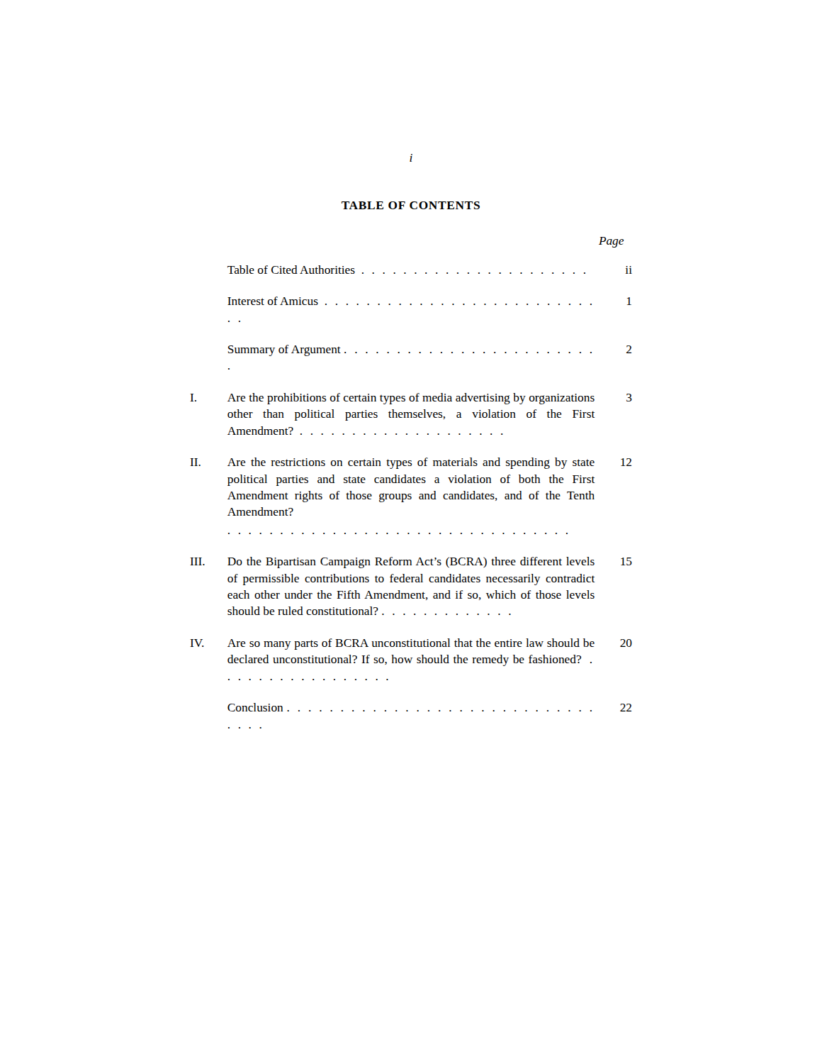i
TABLE OF CONTENTS
Page
| | Table of Cited Authorities . . . . . . . . . . . . . . . . . . . . . . | ii |
| | Interest of Amicus . . . . . . . . . . . . . . . . . . . . . . . . . . . . | 1 |
| | Summary of Argument . . . . . . . . . . . . . . . . . . . . . . . . . | 2 |
| I. | Are the prohibitions of certain types of media advertising by organizations other than political parties themselves, a violation of the First Amendment? . . . . . . . . . . . . . . . . . . . . | 3 |
| II. | Are the restrictions on certain types of materials and spending by state political parties and state candidates a violation of both the First Amendment rights of those groups and candidates, and of the Tenth Amendment? . . . . . . . . . . . . . . . . . . . . . . . . . . . . . . . . . | 12 |
| III. | Do the Bipartisan Campaign Reform Act’s (BCRA) three different levels of permissible contributions to federal candidates necessarily contradict each other under the Fifth Amendment, and if so, which of those levels should be ruled constitutional? . . . . . . . . . . . . . | 15 |
| IV. | Are so many parts of BCRA unconstitutional that the entire law should be declared unconstitutional? If so, how should the remedy be fashioned? . . . . . . . . . . . . . . . . . | 20 |
| | Conclusion . . . . . . . . . . . . . . . . . . . . . . . . . . . . . . . . . | 22 |